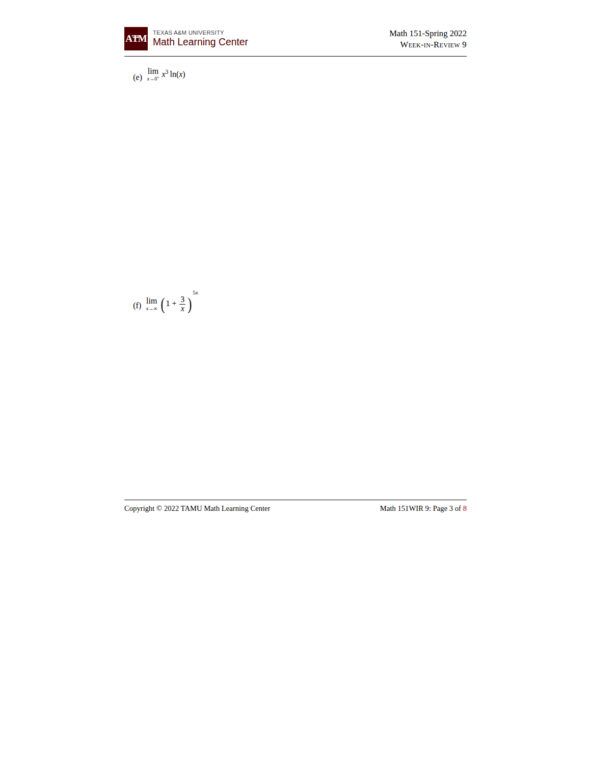A TM
Texas A&M University
Math Learning Center
Math 151-Spring 2022
Week-in-Review 9
(e)
lim x→0+ x3 ln(x)
(f)
lim x→∞ (1 + 3 x ) 5x
Copyright © 2022 TAMU Math Learning Center
Math 151WIR 9: Page 3 of 8